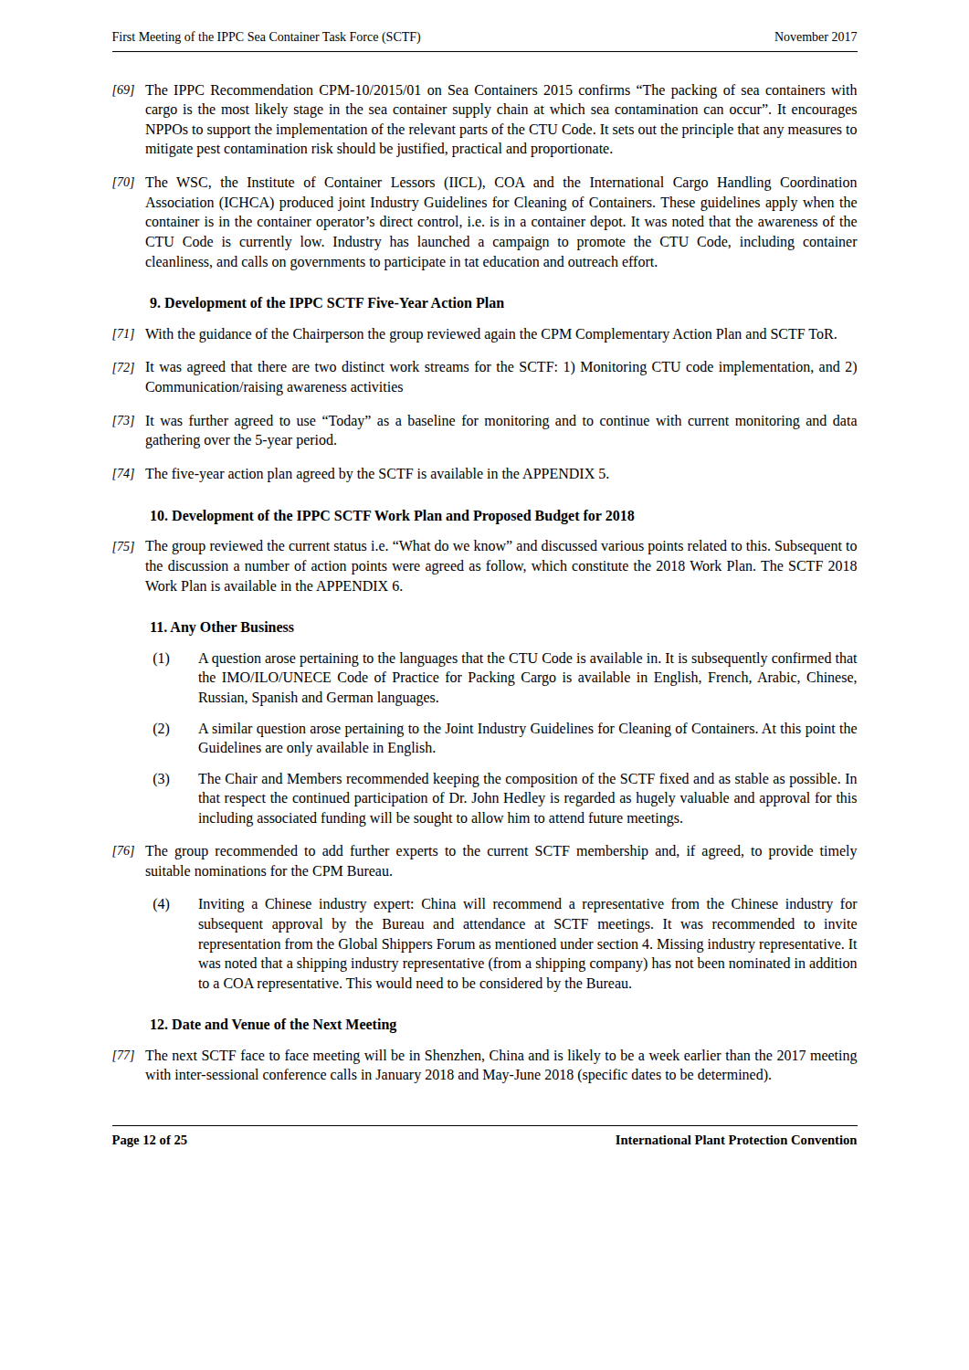First Meeting of the IPPC Sea Container Task Force (SCTF) November 2017
[69]
The IPPC Recommendation CPM-10/2015/01 on Sea Containers 2015 confirms “The packing of sea containers with cargo is the most likely stage in the sea container supply chain at which sea contamination can occur”. It encourages NPPOs to support the implementation of the relevant parts of the CTU Code. It sets out the principle that any measures to mitigate pest contamination risk should be justified, practical and proportionate.
[70]
The WSC, the Institute of Container Lessors (IICL), COA and the International Cargo Handling Coordination Association (ICHCA) produced joint Industry Guidelines for Cleaning of Containers. These guidelines apply when the container is in the container operator’s direct control, i.e. is in a container depot. It was noted that the awareness of the CTU Code is currently low. Industry has launched a campaign to promote the CTU Code, including container cleanliness, and calls on governments to participate in tat education and outreach effort.
9. Development of the IPPC SCTF Five-Year Action Plan
[71]
With the guidance of the Chairperson the group reviewed again the CPM Complementary Action Plan and SCTF ToR.
[72]
It was agreed that there are two distinct work streams for the SCTF: 1) Monitoring CTU code implementation, and 2) Communication/raising awareness activities
[73]
It was further agreed to use “Today” as a baseline for monitoring and to continue with current monitoring and data gathering over the 5-year period.
[74]
The five-year action plan agreed by the SCTF is available in the APPENDIX 5.
10. Development of the IPPC SCTF Work Plan and Proposed Budget for 2018
[75]
The group reviewed the current status i.e. “What do we know” and discussed various points related to this. Subsequent to the discussion a number of action points were agreed as follow, which constitute the 2018 Work Plan. The SCTF 2018 Work Plan is available in the APPENDIX 6.
11. Any Other Business
A question arose pertaining to the languages that the CTU Code is available in. It is subsequently confirmed that the IMO/ILO/UNECE Code of Practice for Packing Cargo is available in English, French, Arabic, Chinese, Russian, Spanish and German languages.
A similar question arose pertaining to the Joint Industry Guidelines for Cleaning of Containers. At this point the Guidelines are only available in English.
The Chair and Members recommended keeping the composition of the SCTF fixed and as stable as possible. In that respect the continued participation of Dr. John Hedley is regarded as hugely valuable and approval for this including associated funding will be sought to allow him to attend future meetings.
[76]
The group recommended to add further experts to the current SCTF membership and, if agreed, to provide timely suitable nominations for the CPM Bureau.
Inviting a Chinese industry expert: China will recommend a representative from the Chinese industry for subsequent approval by the Bureau and attendance at SCTF meetings. It was recommended to invite representation from the Global Shippers Forum as mentioned under section 4. Missing industry representative. It was noted that a shipping industry representative (from a shipping company) has not been nominated in addition to a COA representative. This would need to be considered by the Bureau.
12. Date and Venue of the Next Meeting
[77]
The next SCTF face to face meeting will be in Shenzhen, China and is likely to be a week earlier than the 2017 meeting with inter-sessional conference calls in January 2018 and May-June 2018 (specific dates to be determined).
Page 12 of 25 International Plant Protection Convention